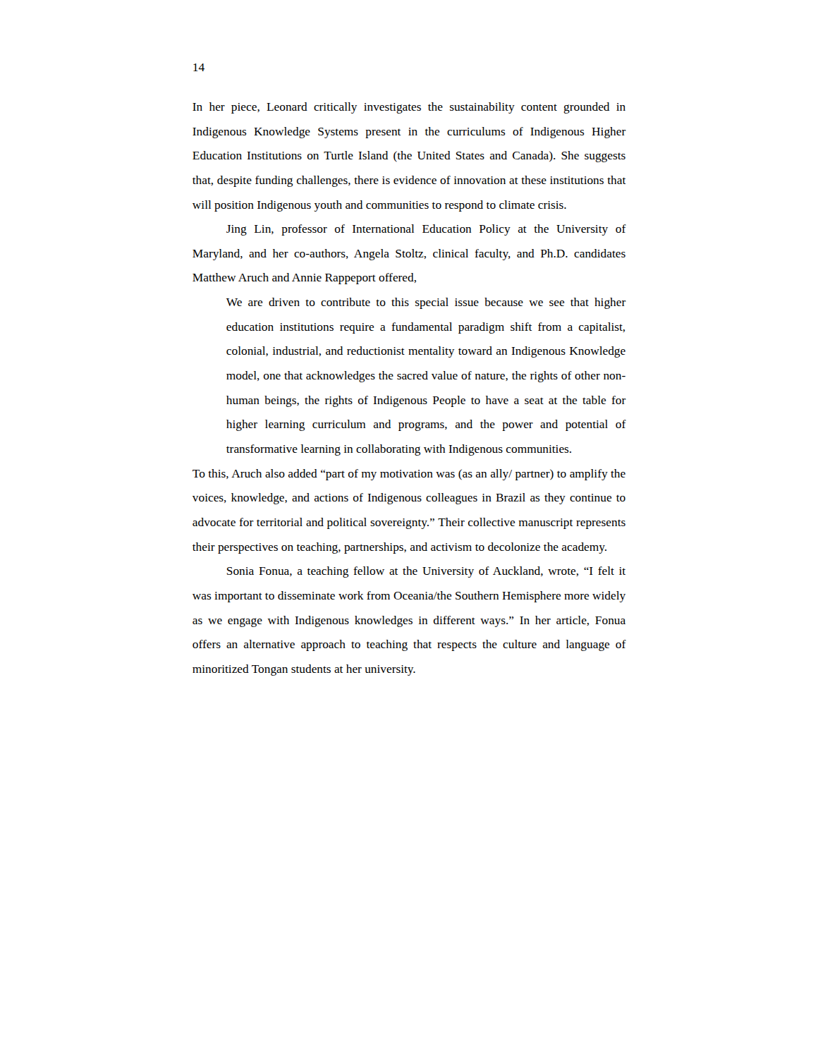14
In her piece, Leonard critically investigates the sustainability content grounded in Indigenous Knowledge Systems present in the curriculums of Indigenous Higher Education Institutions on Turtle Island (the United States and Canada). She suggests that, despite funding challenges, there is evidence of innovation at these institutions that will position Indigenous youth and communities to respond to climate crisis.
Jing Lin, professor of International Education Policy at the University of Maryland, and her co-authors, Angela Stoltz, clinical faculty, and Ph.D. candidates Matthew Aruch and Annie Rappeport offered,
We are driven to contribute to this special issue because we see that higher education institutions require a fundamental paradigm shift from a capitalist, colonial, industrial, and reductionist mentality toward an Indigenous Knowledge model, one that acknowledges the sacred value of nature, the rights of other non-human beings, the rights of Indigenous People to have a seat at the table for higher learning curriculum and programs, and the power and potential of transformative learning in collaborating with Indigenous communities.
To this, Aruch also added “part of my motivation was (as an ally/ partner) to amplify the voices, knowledge, and actions of Indigenous colleagues in Brazil as they continue to advocate for territorial and political sovereignty.” Their collective manuscript represents their perspectives on teaching, partnerships, and activism to decolonize the academy.
Sonia Fonua, a teaching fellow at the University of Auckland, wrote, “I felt it was important to disseminate work from Oceania/the Southern Hemisphere more widely as we engage with Indigenous knowledges in different ways.” In her article, Fonua offers an alternative approach to teaching that respects the culture and language of minoritized Tongan students at her university.